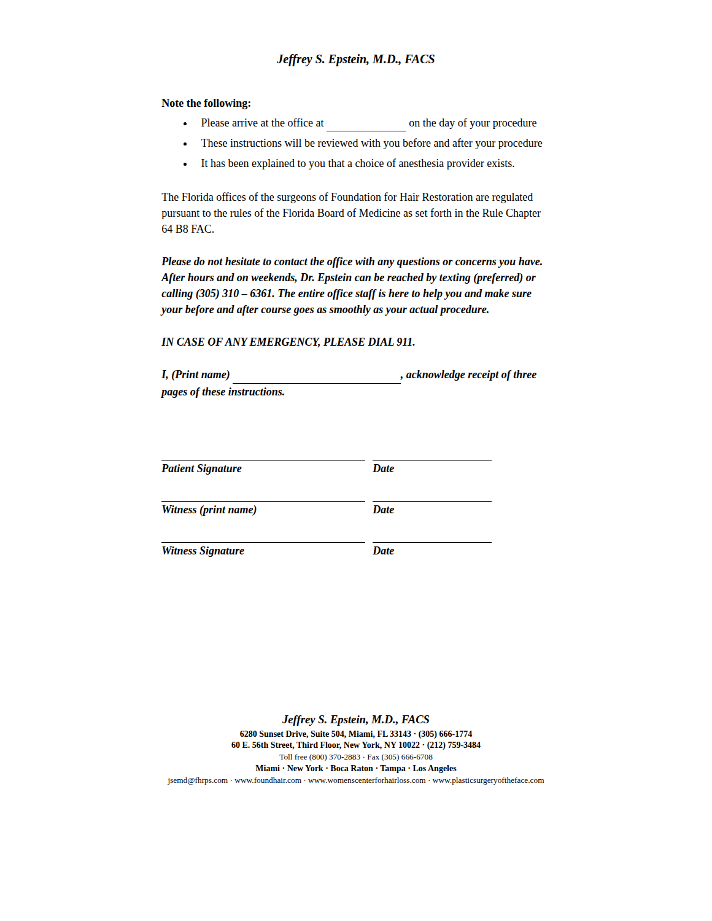Jeffrey S. Epstein, M.D., FACS
Note the following:
Please arrive at the office at on the day of your procedure
These instructions will be reviewed with you before and after your procedure
It has been explained to you that a choice of anesthesia provider exists.
The Florida offices of the surgeons of Foundation for Hair Restoration are regulated pursuant to the rules of the Florida Board of Medicine as set forth in the Rule Chapter 64 B8 FAC.
Please do not hesitate to contact the office with any questions or concerns you have. After hours and on weekends, Dr. Epstein can be reached by texting (preferred) or calling (305) 310 – 6361. The entire office staff is here to help you and make sure your before and after course goes as smoothly as your actual procedure.
IN CASE OF ANY EMERGENCY, PLEASE DIAL 911.
I, (Print name) , acknowledge receipt of three pages of these instructions.
| Patient Signature | | Date |
| Witness (print name) | | Date |
| Witness Signature | | Date |
Jeffrey S. Epstein, M.D., FACS
6280 Sunset Drive, Suite 504, Miami, FL 33143 · (305) 666-1774
60 E. 56th Street, Third Floor, New York, NY 10022 · (212) 759-3484
Toll free (800) 370-2883 · Fax (305) 666-6708
Miami · New York · Boca Raton · Tampa · Los Angeles
jsemd@fhrps.com · www.foundhair.com · www.womenscenterforhairloss.com · www.plasticsurgeryoftheface.com